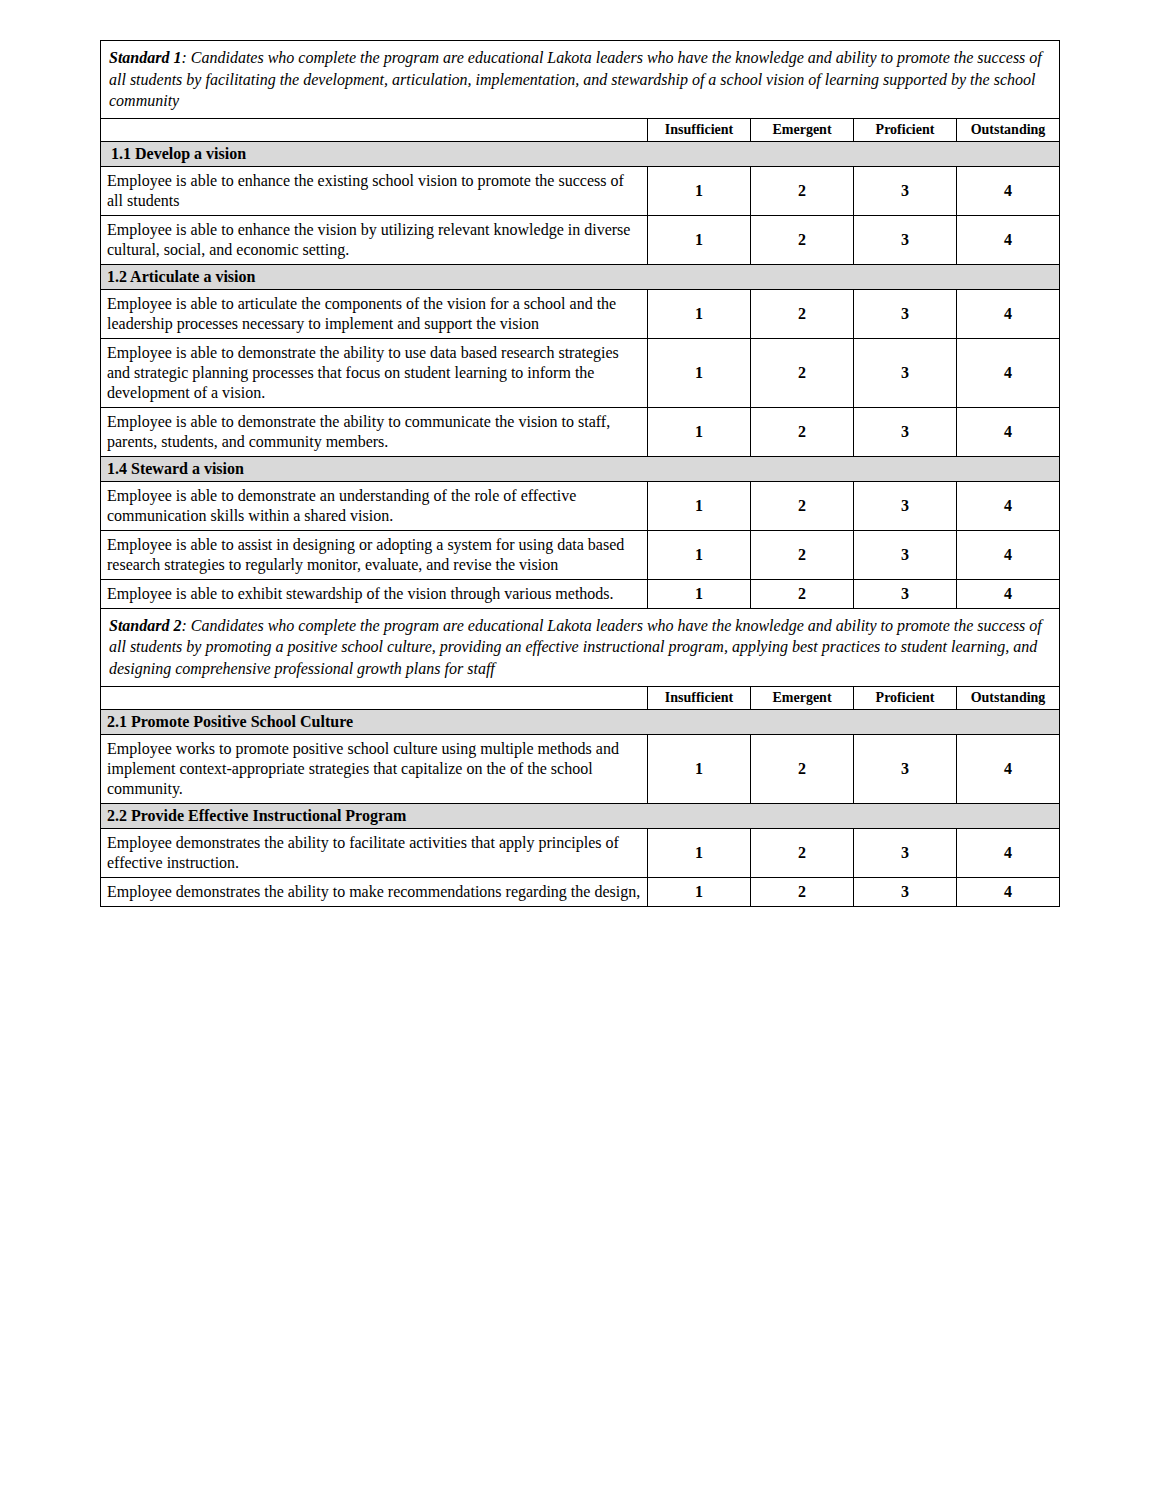| Standard 1 : Candidates who complete the program are educational Lakota leaders who have the knowledge and ability to promote the success of all students by facilitating the development, articulation, implementation, and stewardship of a school vision of learning supported by the school community |
| | Insufficient | Emergent | Proficient | Outstanding |
| 1.1 Develop a vision |
| Employee is able to enhance the existing school vision to promote the success of all students | 1 | 2 | 3 | 4 |
| Employee is able to enhance the vision by utilizing relevant knowledge in diverse cultural, social, and economic setting. | 1 | 2 | 3 | 4 |
| 1.2 Articulate a vision |
| Employee is able to articulate the components of the vision for a school and the leadership processes necessary to implement and support the vision | 1 | 2 | 3 | 4 |
| Employee is able to demonstrate the ability to use data based research strategies and strategic planning processes that focus on student learning to inform the development of a vision. | 1 | 2 | 3 | 4 |
| Employee is able to demonstrate the ability to communicate the vision to staff, parents, students, and community members. | 1 | 2 | 3 | 4 |
| 1.4 Steward a vision |
| Employee is able to demonstrate an understanding of the role of effective communication skills within a shared vision. | 1 | 2 | 3 | 4 |
| Employee is able to assist in designing or adopting a system for using data based research strategies to regularly monitor, evaluate, and revise the vision | 1 | 2 | 3 | 4 |
| Employee is able to exhibit stewardship of the vision through various methods. | 1 | 2 | 3 | 4 |
| Standard 2 : Candidates who complete the program are educational Lakota leaders who have the knowledge and ability to promote the success of all students by promoting a positive school culture, providing an effective instructional program, applying best practices to student learning, and designing comprehensive professional growth plans for staff |
| | Insufficient | Emergent | Proficient | Outstanding |
| 2.1 Promote Positive School Culture |
| Employee works to promote positive school culture using multiple methods and implement context-appropriate strategies that capitalize on the of the school community. | 1 | 2 | 3 | 4 |
| 2.2 Provide Effective Instructional Program |
| Employee demonstrates the ability to facilitate activities that apply principles of effective instruction. | 1 | 2 | 3 | 4 |
| Employee demonstrates the ability to make recommendations regarding the design, | 1 | 2 | 3 | 4 |